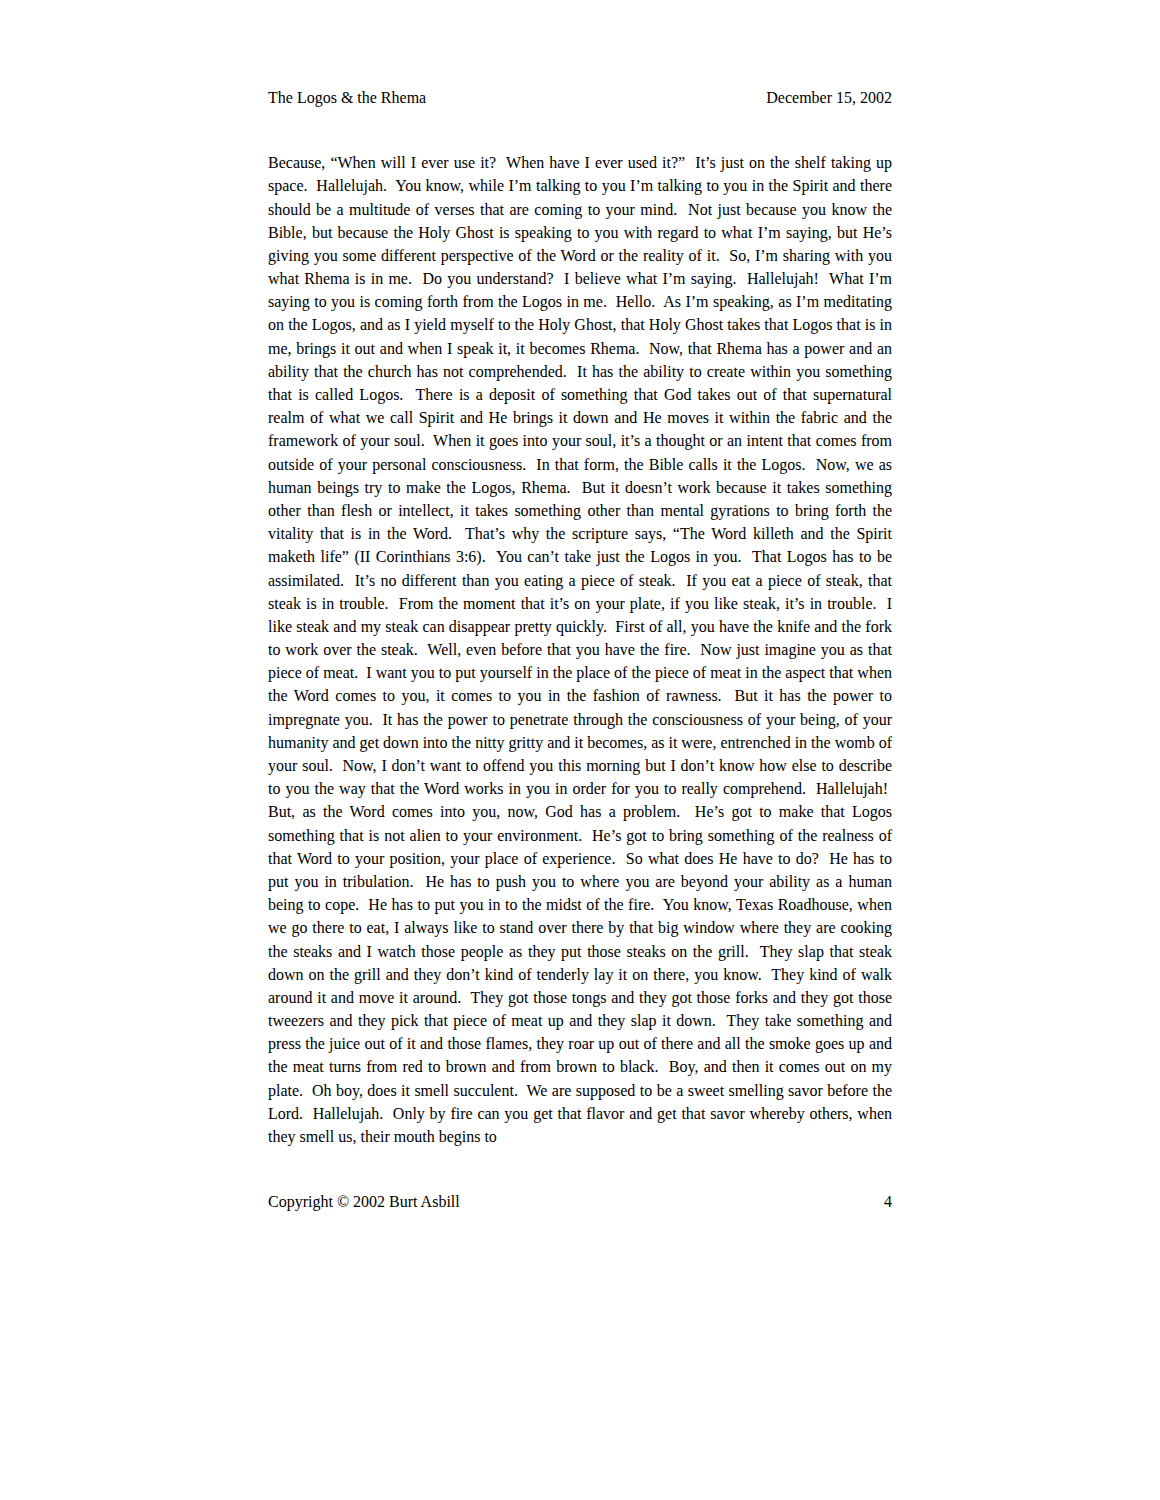The Logos & the Rhema
December 15, 2002
Because, “When will I ever use it? When have I ever used it?” It’s just on the shelf taking up space. Hallelujah. You know, while I’m talking to you I’m talking to you in the Spirit and there should be a multitude of verses that are coming to your mind. Not just because you know the Bible, but because the Holy Ghost is speaking to you with regard to what I’m saying, but He’s giving you some different perspective of the Word or the reality of it. So, I’m sharing with you what Rhema is in me. Do you understand? I believe what I’m saying. Hallelujah! What I’m saying to you is coming forth from the Logos in me. Hello. As I’m speaking, as I’m meditating on the Logos, and as I yield myself to the Holy Ghost, that Holy Ghost takes that Logos that is in me, brings it out and when I speak it, it becomes Rhema. Now, that Rhema has a power and an ability that the church has not comprehended. It has the ability to create within you something that is called Logos. There is a deposit of something that God takes out of that supernatural realm of what we call Spirit and He brings it down and He moves it within the fabric and the framework of your soul. When it goes into your soul, it’s a thought or an intent that comes from outside of your personal consciousness. In that form, the Bible calls it the Logos. Now, we as human beings try to make the Logos, Rhema. But it doesn’t work because it takes something other than flesh or intellect, it takes something other than mental gyrations to bring forth the vitality that is in the Word. That’s why the scripture says, “The Word killeth and the Spirit maketh life” (II Corinthians 3:6). You can’t take just the Logos in you. That Logos has to be assimilated. It’s no different than you eating a piece of steak. If you eat a piece of steak, that steak is in trouble. From the moment that it’s on your plate, if you like steak, it’s in trouble. I like steak and my steak can disappear pretty quickly. First of all, you have the knife and the fork to work over the steak. Well, even before that you have the fire. Now just imagine you as that piece of meat. I want you to put yourself in the place of the piece of meat in the aspect that when the Word comes to you, it comes to you in the fashion of rawness. But it has the power to impregnate you. It has the power to penetrate through the consciousness of your being, of your humanity and get down into the nitty gritty and it becomes, as it were, entrenched in the womb of your soul. Now, I don’t want to offend you this morning but I don’t know how else to describe to you the way that the Word works in you in order for you to really comprehend. Hallelujah! But, as the Word comes into you, now, God has a problem. He’s got to make that Logos something that is not alien to your environment. He’s got to bring something of the realness of that Word to your position, your place of experience. So what does He have to do? He has to put you in tribulation. He has to push you to where you are beyond your ability as a human being to cope. He has to put you in to the midst of the fire. You know, Texas Roadhouse, when we go there to eat, I always like to stand over there by that big window where they are cooking the steaks and I watch those people as they put those steaks on the grill. They slap that steak down on the grill and they don’t kind of tenderly lay it on there, you know. They kind of walk around it and move it around. They got those tongs and they got those forks and they got those tweezers and they pick that piece of meat up and they slap it down. They take something and press the juice out of it and those flames, they roar up out of there and all the smoke goes up and the meat turns from red to brown and from brown to black. Boy, and then it comes out on my plate. Oh boy, does it smell succulent. We are supposed to be a sweet smelling savor before the Lord. Hallelujah. Only by fire can you get that flavor and get that savor whereby others, when they smell us, their mouth begins to
Copyright © 2002 Burt Asbill
4